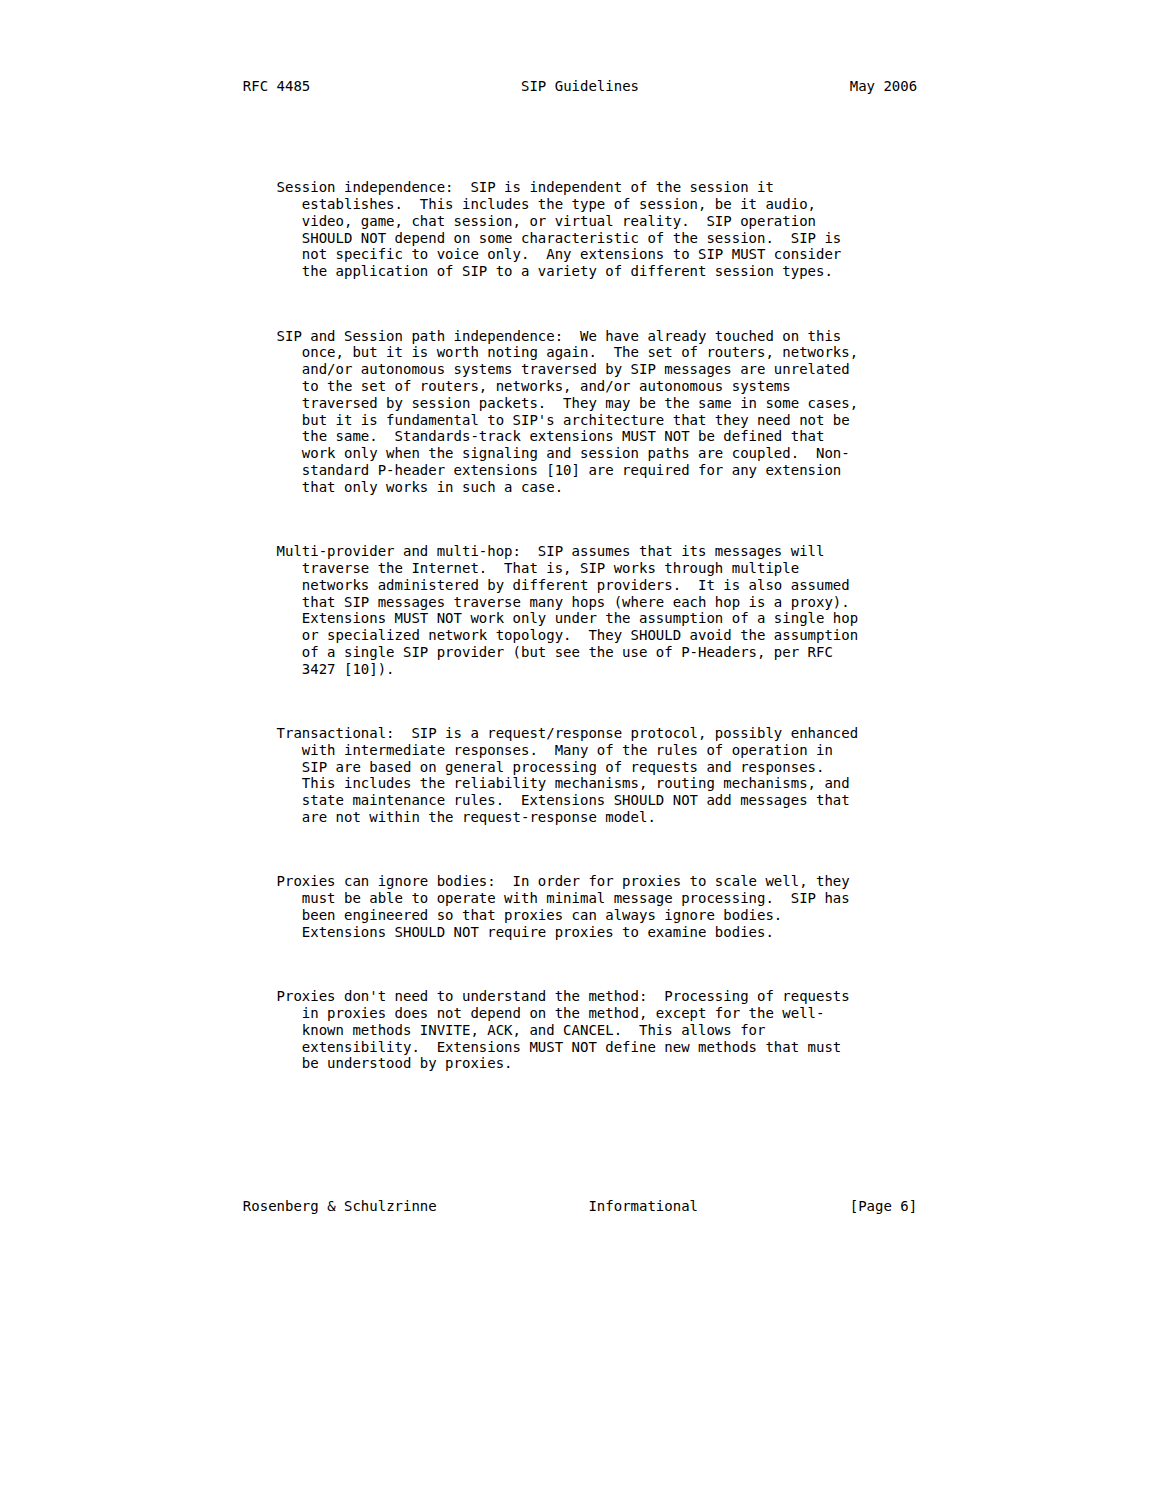RFC 4485 SIP Guidelines May 2006
Session independence: SIP is independent of the session it establishes. This includes the type of session, be it audio, video, game, chat session, or virtual reality. SIP operation SHOULD NOT depend on some characteristic of the session. SIP is not specific to voice only. Any extensions to SIP MUST consider the application of SIP to a variety of different session types.
SIP and Session path independence: We have already touched on this once, but it is worth noting again. The set of routers, networks, and/or autonomous systems traversed by SIP messages are unrelated to the set of routers, networks, and/or autonomous systems traversed by session packets. They may be the same in some cases, but it is fundamental to SIP's architecture that they need not be the same. Standards-track extensions MUST NOT be defined that work only when the signaling and session paths are coupled. Non- standard P-header extensions [10] are required for any extension that only works in such a case.
Multi-provider and multi-hop: SIP assumes that its messages will traverse the Internet. That is, SIP works through multiple networks administered by different providers. It is also assumed that SIP messages traverse many hops (where each hop is a proxy). Extensions MUST NOT work only under the assumption of a single hop or specialized network topology. They SHOULD avoid the assumption of a single SIP provider (but see the use of P-Headers, per RFC 3427 [10]).
Transactional: SIP is a request/response protocol, possibly enhanced with intermediate responses. Many of the rules of operation in SIP are based on general processing of requests and responses. This includes the reliability mechanisms, routing mechanisms, and state maintenance rules. Extensions SHOULD NOT add messages that are not within the request-response model.
Proxies can ignore bodies: In order for proxies to scale well, they must be able to operate with minimal message processing. SIP has been engineered so that proxies can always ignore bodies. Extensions SHOULD NOT require proxies to examine bodies.
Proxies don't need to understand the method: Processing of requests in proxies does not depend on the method, except for the well- known methods INVITE, ACK, and CANCEL. This allows for extensibility. Extensions MUST NOT define new methods that must be understood by proxies.
Rosenberg & Schulzrinne Informational[Page 6]